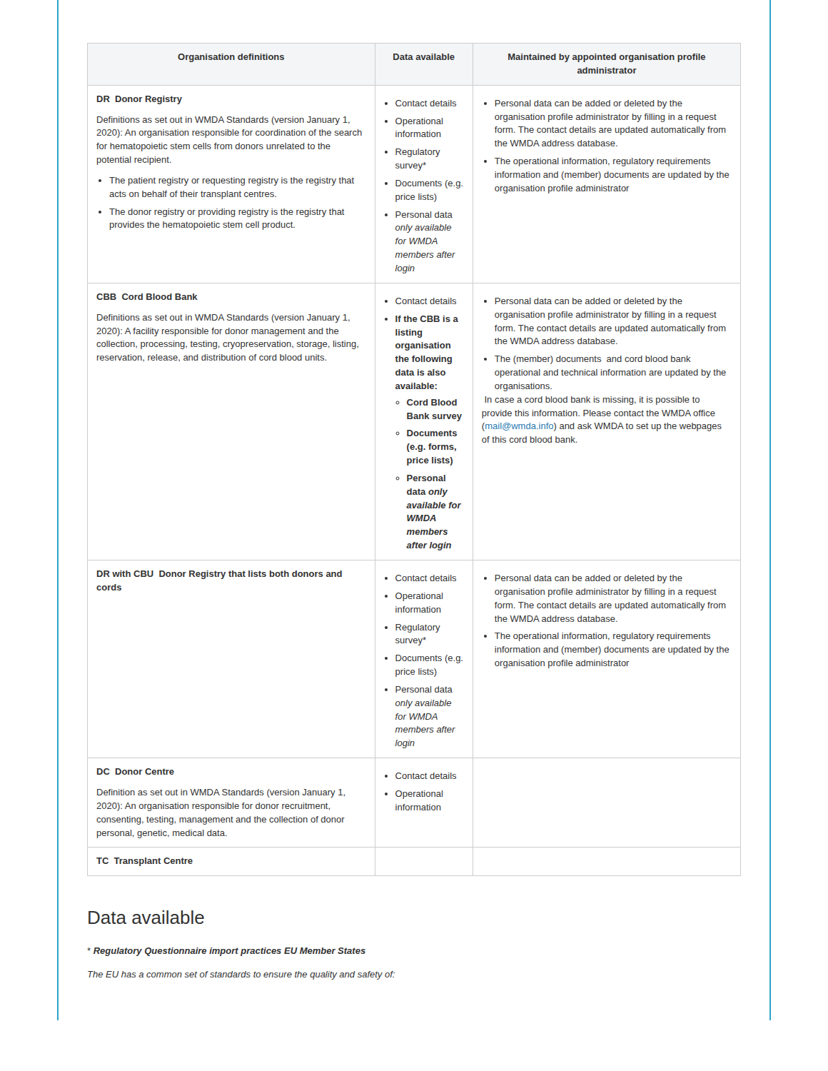| Organisation definitions | Data available | Maintained by appointed organisation profile administrator |
| --- | --- | --- |
| DR Donor Registry Definitions as set out in WMDA Standards (version January 1, 2020): An organisation responsible for coordination of the search for hematopoietic stem cells from donors unrelated to the potential recipient. The patient registry or requesting registry is the registry that acts on behalf of their transplant centres. The donor registry or providing registry is the registry that provides the hematopoietic stem cell product. | Contact details Operational information Regulatory survey* Documents (e.g. price lists) Personal data only available for WMDA members after login | Personal data can be added or deleted by the organisation profile administrator by filling in a request form. The contact details are updated automatically from the WMDA address database. The operational information, regulatory requirements information and (member) documents are updated by the organisation profile administrator |
| CBB Cord Blood Bank Definitions as set out in WMDA Standards (version January 1, 2020): A facility responsible for donor management and the collection, processing, testing, cryopreservation, storage, listing, reservation, release, and distribution of cord blood units. | Contact details If the CBB is a listing organisation the following data is also available: Cord Blood Bank survey Documents (e.g. forms, price lists) Personal data only available for WMDA members after login | Personal data can be added or deleted by the organisation profile administrator by filling in a request form. The contact details are updated automatically from the WMDA address database. The (member) documents and cord blood bank operational and technical information are updated by the organisations. In case a cord blood bank is missing, it is possible to provide this information. Please contact the WMDA office ( mail@wmda.info ) and ask WMDA to set up the webpages of this cord blood bank. |
| DR with CBU Donor Registry that lists both donors and cords | Contact details Operational information Regulatory survey* Documents (e.g. price lists) Personal data only available for WMDA members after login | Personal data can be added or deleted by the organisation profile administrator by filling in a request form. The contact details are updated automatically from the WMDA address database. The operational information, regulatory requirements information and (member) documents are updated by the organisation profile administrator |
| DC Donor Centre Definition as set out in WMDA Standards (version January 1, 2020): An organisation responsible for donor recruitment, consenting, testing, management and the collection of donor personal, genetic, medical data. | Contact details Operational information | |
| TC Transplant Centre | | |
Data available
* Regulatory Questionnaire import practices EU Member States
The EU has a common set of standards to ensure the quality and safety of: